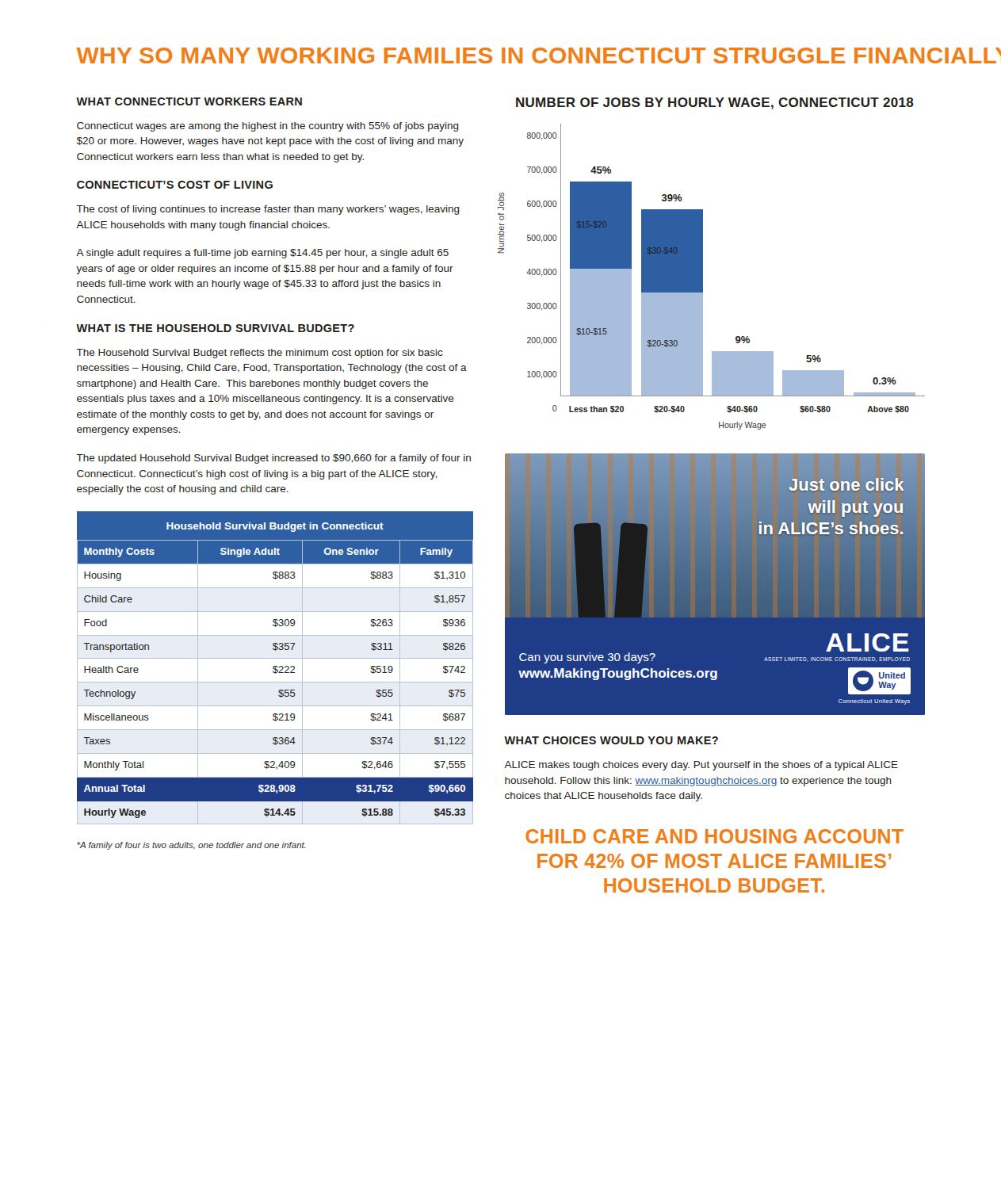Why so many working families in Connecticut struggle financially
What Connecticut Workers Earn
Connecticut wages are among the highest in the country with 55% of jobs paying $20 or more. However, wages have not kept pace with the cost of living and many Connecticut workers earn less than what is needed to get by.
Connecticut’s Cost of Living
The cost of living continues to increase faster than many workers’ wages, leaving ALICE households with many tough financial choices.
A single adult requires a full-time job earning $14.45 per hour, a single adult 65 years of age or older requires an income of $15.88 per hour and a family of four needs full-time work with an hourly wage of $45.33 to afford just the basics in Connecticut.
What is the Household Survival Budget?
The Household Survival Budget reflects the minimum cost option for six basic necessities – Housing, Child Care, Food, Transportation, Technology (the cost of a smartphone) and Health Care. This barebones monthly budget covers the essentials plus taxes and a 10% miscellaneous contingency. It is a conservative estimate of the monthly costs to get by, and does not account for savings or emergency expenses.
The updated Household Survival Budget increased to $90,660 for a family of four in Connecticut. Connecticut’s high cost of living is a big part of the ALICE story, especially the cost of housing and child care.
Household Survival Budget in Connecticut
| Monthly Costs | Single Adult | One Senior | Family |
| --- | --- | --- | --- |
| Housing | $883 | $883 | $1,310 |
| Child Care | | | $1,857 |
| Food | $309 | $263 | $936 |
| Transportation | $357 | $311 | $826 |
| Health Care | $222 | $519 | $742 |
| Technology | $55 | $55 | $75 |
| Miscellaneous | $219 | $241 | $687 |
| Taxes | $364 | $374 | $1,122 |
| Monthly Total | $2,409 | $2,646 | $7,555 |
| Annual Total | $28,908 | $31,752 | $90,660 |
| Hourly Wage | $14.45 | $15.88 | $45.33 |
*A family of four is two adults, one toddler and one infant.
Number of Jobs by Hourly Wage, Connecticut 2018
Number of Jobs
800,000 700,000 600,000 500,000 400,000 300,000 200,000 100,000 0
45%
$15-$20
$10-$15
39%
$30-$40
$20-$30
9%
5%
0.3%
Less than $20
$20-$40
$40-$60
$60-$80
Above $80
Hourly Wage
Just one click
will put you
in ALICE’s shoes.
Can you survive 30 days?
www.MakingToughChoices.org
ALICE
ASSET LIMITED, INCOME CONSTRAINED, EMPLOYED
United
Way
Connecticut United Ways
What Choices Would You Make?
ALICE makes tough choices every day. Put yourself in the shoes of a typical ALICE household. Follow this link: www.makingtoughchoices.org to experience the tough choices that ALICE households face daily.
Child care and housing account for 42% of most ALICE families’ household budget.